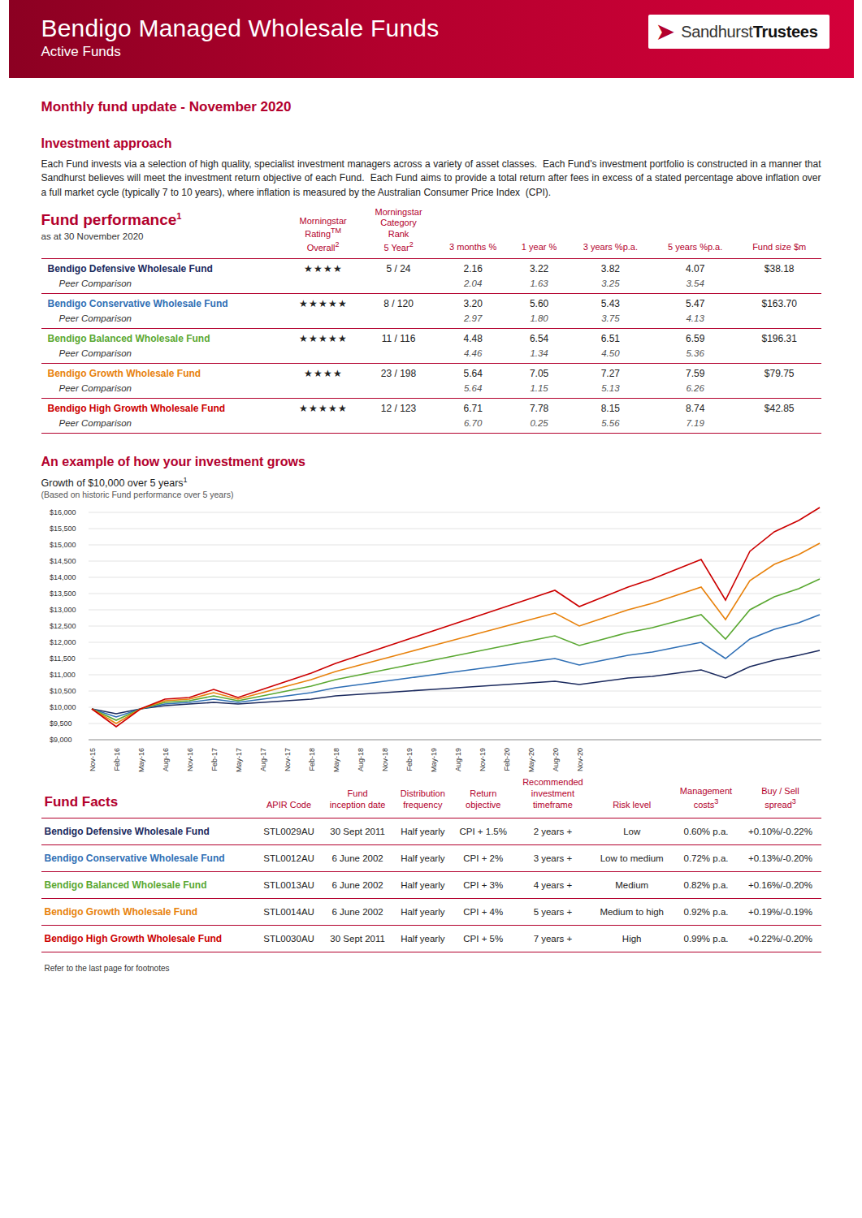Bendigo Managed Wholesale Funds
Active Funds
➤ SandhurstTrustees
Monthly fund update - November 2020
Investment approach
Each Fund invests via a selection of high quality, specialist investment managers across a variety of asset classes. Each Fund's investment portfolio is constructed in a manner that Sandhurst believes will meet the investment return objective of each Fund. Each Fund aims to provide a total return after fees in excess of a stated percentage above inflation over a full market cycle (typically 7 to 10 years), where inflation is measured by the Australian Consumer Price Index (CPI).
Fund performance1
as at 30 November 2020
| | Morningstar Rating TM Overall 2 | Morningstar Category Rank 5 Year 2 | 3 months % | 1 year % | 3 years %p.a. | 5 years %p.a. | Fund size $m |
| --- | --- | --- | --- | --- | --- | --- | --- |
| Bendigo Defensive Wholesale Fund | ★★★★ | 5 / 24 | 2.16 | 3.22 | 3.82 | 4.07 | $38.18 |
| Peer Comparison | | | 2.04 | 1.63 | 3.25 | 3.54 | |
| Bendigo Conservative Wholesale Fund | ★★★★★ | 8 / 120 | 3.20 | 5.60 | 5.43 | 5.47 | $163.70 |
| Peer Comparison | | | 2.97 | 1.80 | 3.75 | 4.13 | |
| Bendigo Balanced Wholesale Fund | ★★★★★ | 11 / 116 | 4.48 | 6.54 | 6.51 | 6.59 | $196.31 |
| Peer Comparison | | | 4.46 | 1.34 | 4.50 | 5.36 | |
| Bendigo Growth Wholesale Fund | ★★★★ | 23 / 198 | 5.64 | 7.05 | 7.27 | 7.59 | $79.75 |
| Peer Comparison | | | 5.64 | 1.15 | 5.13 | 6.26 | |
| Bendigo High Growth Wholesale Fund | ★★★★★ | 12 / 123 | 6.71 | 7.78 | 8.15 | 8.74 | $42.85 |
| Peer Comparison | | | 6.70 | 0.25 | 5.56 | 7.19 | |
An example of how your investment grows
Growth of $10,000 over 5 years1
(Based on historic Fund performance over 5 years)
$16,000 $15,500 $15,000 $14,500 $14,000 $13,500 $13,000 $12,500 $12,000 $11,500 $11,000 $10,500 $10,000 $9,500 $9,000 Nov-15 Feb-16 May-16 Aug-16 Nov-16 Feb-17 May-17 Aug-17 Nov-17 Feb-18 May-18 Aug-18 Nov-18 Feb-19 May-19 Aug-19 Nov-19 Feb-20 May-20 Aug-20 Nov-20
| Fund Facts | APIR Code | Fund inception date | Distribution frequency | Return objective | Recommended investment timeframe | Risk level | Management costs 3 | Buy / Sell spread 3 |
| --- | --- | --- | --- | --- | --- | --- | --- | --- |
| Bendigo Defensive Wholesale Fund | STL0029AU | 30 Sept 2011 | Half yearly | CPI + 1.5% | 2 years + | Low | 0.60% p.a. | +0.10%/-0.22% |
| Bendigo Conservative Wholesale Fund | STL0012AU | 6 June 2002 | Half yearly | CPI + 2% | 3 years + | Low to medium | 0.72% p.a. | +0.13%/-0.20% |
| Bendigo Balanced Wholesale Fund | STL0013AU | 6 June 2002 | Half yearly | CPI + 3% | 4 years + | Medium | 0.82% p.a. | +0.16%/-0.20% |
| Bendigo Growth Wholesale Fund | STL0014AU | 6 June 2002 | Half yearly | CPI + 4% | 5 years + | Medium to high | 0.92% p.a. | +0.19%/-0.19% |
| Bendigo High Growth Wholesale Fund | STL0030AU | 30 Sept 2011 | Half yearly | CPI + 5% | 7 years + | High | 0.99% p.a. | +0.22%/-0.20% |
Refer to the last page for footnotes